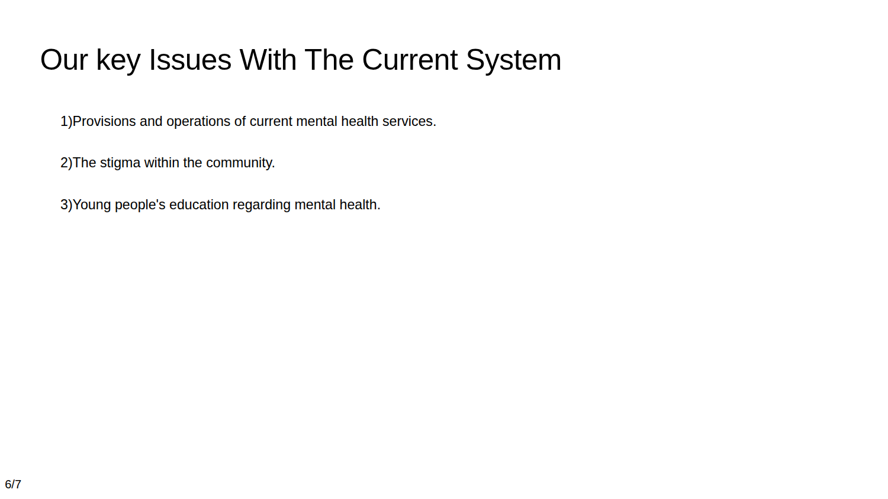Our key Issues With The Current System
1)Provisions and operations of current mental health services.
2)The stigma within the community.
3)Young people's education regarding mental health.
6/7